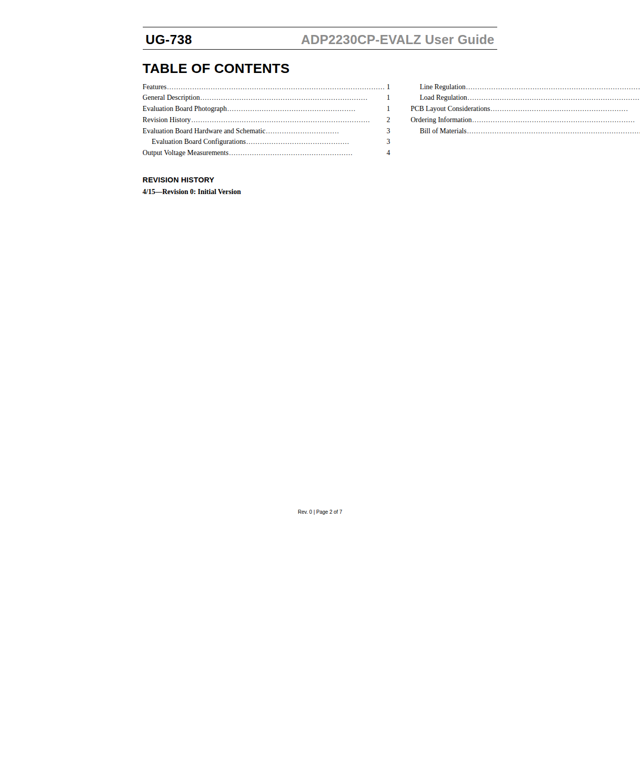UG-738
ADP2230CP-EVALZ User Guide
TABLE OF CONTENTS
Features ............................................................................................... 1
General Description ......................................................................... 1
Evaluation Board Photograph ........................................................ 1
Revision History .............................................................................. 2
Evaluation Board Hardware and Schematic ................................ 3
Evaluation Board Configurations ............................................. 3
Output Voltage Measurements ...................................................... 4
Line Regulation ............................................................................. 5
Load Regulation ............................................................................ 5
PCB Layout Considerations ............................................................ 6
Ordering Information ....................................................................... 7
Bill of Materials ............................................................................. 7
REVISION HISTORY
4/15—Revision 0: Initial Version
Rev. 0 | Page 2 of 7